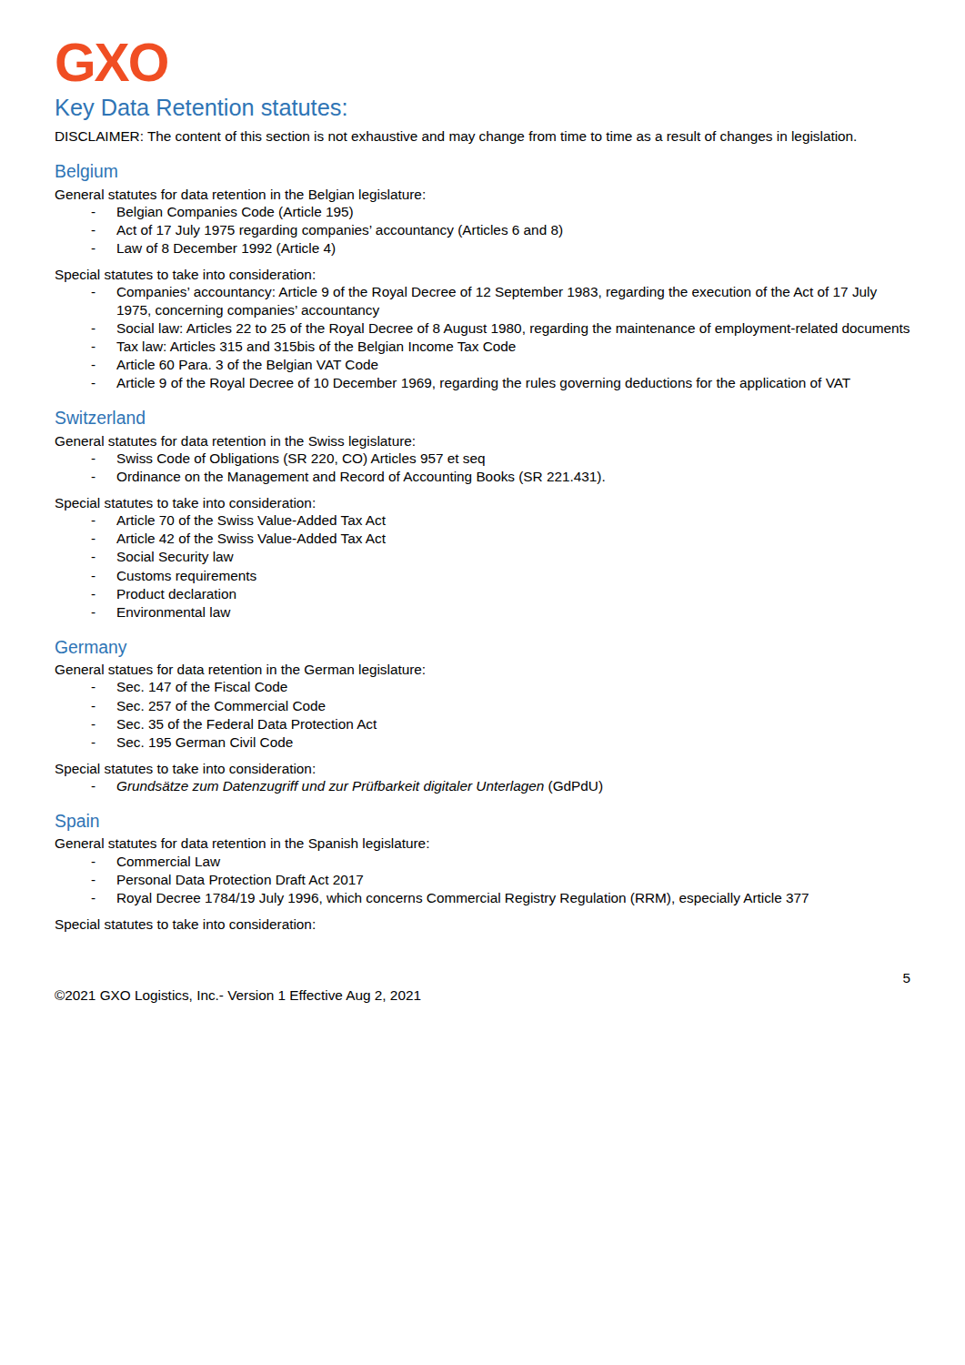GXO
Key Data Retention statutes:
DISCLAIMER: The content of this section is not exhaustive and may change from time to time as a result of changes in legislation.
Belgium
General statutes for data retention in the Belgian legislature:
Belgian Companies Code (Article 195)
Act of 17 July 1975 regarding companies’ accountancy (Articles 6 and 8)
Law of 8 December 1992 (Article 4)
Special statutes to take into consideration:
Companies’ accountancy: Article 9 of the Royal Decree of 12 September 1983, regarding the execution of the Act of 17 July 1975, concerning companies’ accountancy
Social law: Articles 22 to 25 of the Royal Decree of 8 August 1980, regarding the maintenance of employment-related documents
Tax law: Articles 315 and 315bis of the Belgian Income Tax Code
Article 60 Para. 3 of the Belgian VAT Code
Article 9 of the Royal Decree of 10 December 1969, regarding the rules governing deductions for the application of VAT
Switzerland
General statutes for data retention in the Swiss legislature:
Swiss Code of Obligations (SR 220, CO) Articles 957 et seq
Ordinance on the Management and Record of Accounting Books (SR 221.431).
Special statutes to take into consideration:
Article 70 of the Swiss Value-Added Tax Act
Article 42 of the Swiss Value-Added Tax Act
Social Security law
Customs requirements
Product declaration
Environmental law
Germany
General statues for data retention in the German legislature:
Sec. 147 of the Fiscal Code
Sec. 257 of the Commercial Code
Sec. 35 of the Federal Data Protection Act
Sec. 195 German Civil Code
Special statutes to take into consideration:
Grundsätze zum Datenzugriff und zur Prüfbarkeit digitaler Unterlagen (GdPdU)
Spain
General statutes for data retention in the Spanish legislature:
Commercial Law
Personal Data Protection Draft Act 2017
Royal Decree 1784/19 July 1996, which concerns Commercial Registry Regulation (RRM), especially Article 377
Special statutes to take into consideration:
5
©2021 GXO Logistics, Inc.- Version 1 Effective Aug 2, 2021